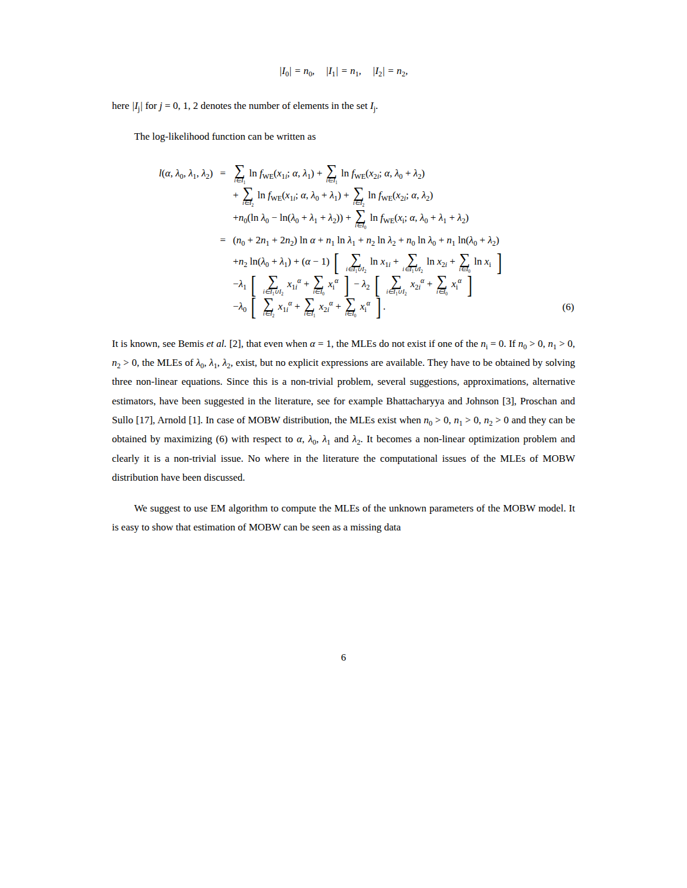|I0| = n0, |I1| = n1, |I2| = n2,
here |Ij| for j = 0, 1, 2 denotes the number of elements in the set Ij.
The log-likelihood function can be written as
| l ( α , λ 0 , λ 1 , λ 2 ) | = | ∑ i∈I 1 ln f WE ( x 1 i ; α , λ 1 ) + ∑ i∈I 1 ln f WE ( x 2 i ; α , λ 0 + λ 2 ) | |
| | | + ∑ i∈I 2 ln f WE ( x 1 i ; α , λ 0 + λ 1 ) + ∑ i∈I 2 ln f WE ( x 2 i ; α , λ 2 ) | |
| | | + n 0 (ln λ 0 − ln( λ 0 + λ 1 + λ 2 )) + ∑ i∈I 0 ln f WE ( x i ; α , λ 0 + λ 1 + λ 2 ) | |
| | = | ( n 0 + 2 n 1 + 2 n 2 ) ln α + n 1 ln λ 1 + n 2 ln λ 2 + n 0 ln λ 0 + n 1 ln( λ 0 + λ 2 ) | |
| | | + n 2 ln( λ 0 + λ 1 ) + ( α − 1) [ ∑ i∈I 1 ∪I 2 ln x 1 i + ∑ i∈I 1 ∪I 2 ln x 2 i + ∑ i∈I 0 ln x i ] | |
| | | − λ 1 [ ∑ i∈I 1 ∪I 2 x 1 i α + ∑ i∈I 0 x i α ] − λ 2 [ ∑ i∈I 1 ∪I 2 x 2 i α + ∑ i∈I 0 x i α ] | |
| | | − λ 0 [ ∑ i∈I 2 x 1 i α + ∑ i∈I 1 x 2 i α + ∑ i∈I 0 x i α ] . | (6) |
It is known, see Bemis et al. [2], that even when α = 1, the MLEs do not exist if one of the ni = 0. If n0 > 0, n1 > 0, n2 > 0, the MLEs of λ0, λ1, λ2, exist, but no explicit expressions are available. They have to be obtained by solving three non-linear equations. Since this is a non-trivial problem, several suggestions, approximations, alternative estimators, have been suggested in the literature, see for example Bhattacharyya and Johnson [3], Proschan and Sullo [17], Arnold [1]. In case of MOBW distribution, the MLEs exist when n0 > 0, n1 > 0, n2 > 0 and they can be obtained by maximizing (6) with respect to α, λ0, λ1 and λ2. It becomes a non-linear optimization problem and clearly it is a non-trivial issue. No where in the literature the computational issues of the MLEs of MOBW distribution have been discussed.
We suggest to use EM algorithm to compute the MLEs of the unknown parameters of the MOBW model. It is easy to show that estimation of MOBW can be seen as a missing data
6